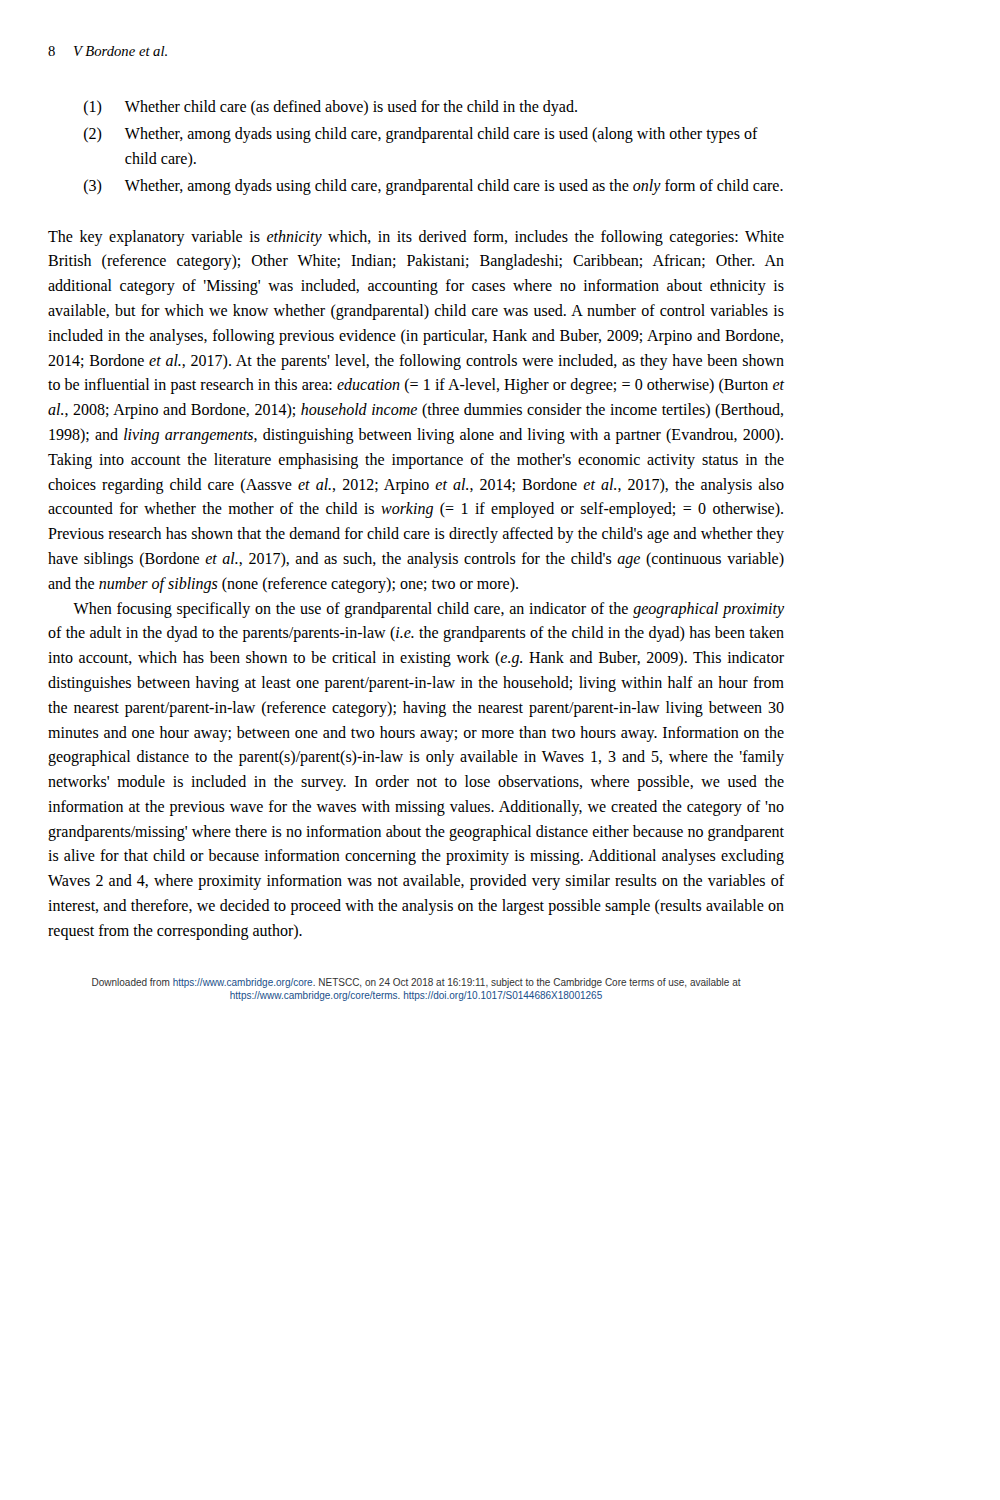8 V Bordone et al.
(1) Whether child care (as defined above) is used for the child in the dyad.
(2) Whether, among dyads using child care, grandparental child care is used (along with other types of child care).
(3) Whether, among dyads using child care, grandparental child care is used as the only form of child care.
The key explanatory variable is ethnicity which, in its derived form, includes the following categories: White British (reference category); Other White; Indian; Pakistani; Bangladeshi; Caribbean; African; Other. An additional category of 'Missing' was included, accounting for cases where no information about ethnicity is available, but for which we know whether (grandparental) child care was used. A number of control variables is included in the analyses, following previous evidence (in particular, Hank and Buber, 2009; Arpino and Bordone, 2014; Bordone et al., 2017). At the parents' level, the following controls were included, as they have been shown to be influential in past research in this area: education (= 1 if A-level, Higher or degree; = 0 otherwise) (Burton et al., 2008; Arpino and Bordone, 2014); household income (three dummies consider the income tertiles) (Berthoud, 1998); and living arrangements, distinguishing between living alone and living with a partner (Evandrou, 2000). Taking into account the literature emphasising the importance of the mother's economic activity status in the choices regarding child care (Aassve et al., 2012; Arpino et al., 2014; Bordone et al., 2017), the analysis also accounted for whether the mother of the child is working (= 1 if employed or self-employed; = 0 otherwise). Previous research has shown that the demand for child care is directly affected by the child's age and whether they have siblings (Bordone et al., 2017), and as such, the analysis controls for the child's age (continuous variable) and the number of siblings (none (reference category); one; two or more).
When focusing specifically on the use of grandparental child care, an indicator of the geographical proximity of the adult in the dyad to the parents/parents-in-law (i.e. the grandparents of the child in the dyad) has been taken into account, which has been shown to be critical in existing work (e.g. Hank and Buber, 2009). This indicator distinguishes between having at least one parent/parent-in-law in the household; living within half an hour from the nearest parent/parent-in-law (reference category); having the nearest parent/parent-in-law living between 30 minutes and one hour away; between one and two hours away; or more than two hours away. Information on the geographical distance to the parent(s)/parent(s)-in-law is only available in Waves 1, 3 and 5, where the 'family networks' module is included in the survey. In order not to lose observations, where possible, we used the information at the previous wave for the waves with missing values. Additionally, we created the category of 'no grandparents/missing' where there is no information about the geographical distance either because no grandparent is alive for that child or because information concerning the proximity is missing. Additional analyses excluding Waves 2 and 4, where proximity information was not available, provided very similar results on the variables of interest, and therefore, we decided to proceed with the analysis on the largest possible sample (results available on request from the corresponding author).
Downloaded from https://www.cambridge.org/core. NETSCC, on 24 Oct 2018 at 16:19:11, subject to the Cambridge Core terms of use, available at https://www.cambridge.org/core/terms. https://doi.org/10.1017/S0144686X18001265